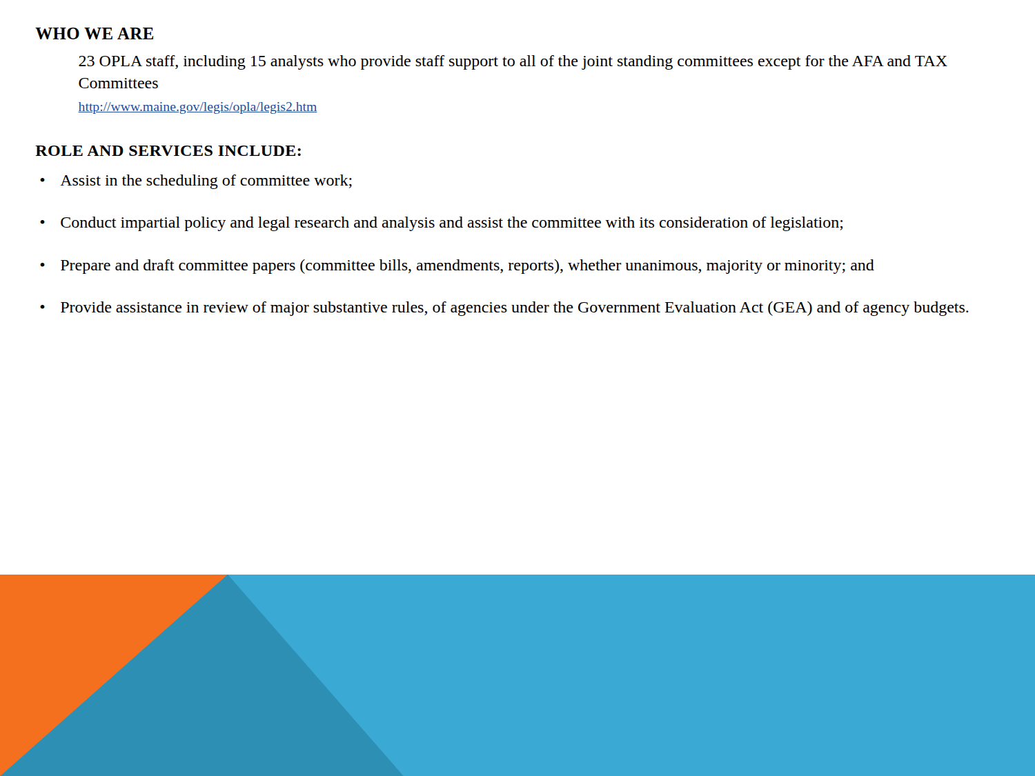Who We Are
23 OPLA staff, including 15 analysts who provide staff support to all of the joint standing committees except for the AFA and TAX Committees
http://www.maine.gov/legis/opla/legis2.htm
Role and Services Include:
Assist in the scheduling of committee work;
Conduct impartial policy and legal research and analysis and assist the committee with its consideration of legislation;
Prepare and draft committee papers (committee bills, amendments, reports), whether unanimous, majority or minority; and
Provide assistance in review of major substantive rules, of agencies under the Government Evaluation Act (GEA) and of agency budgets.